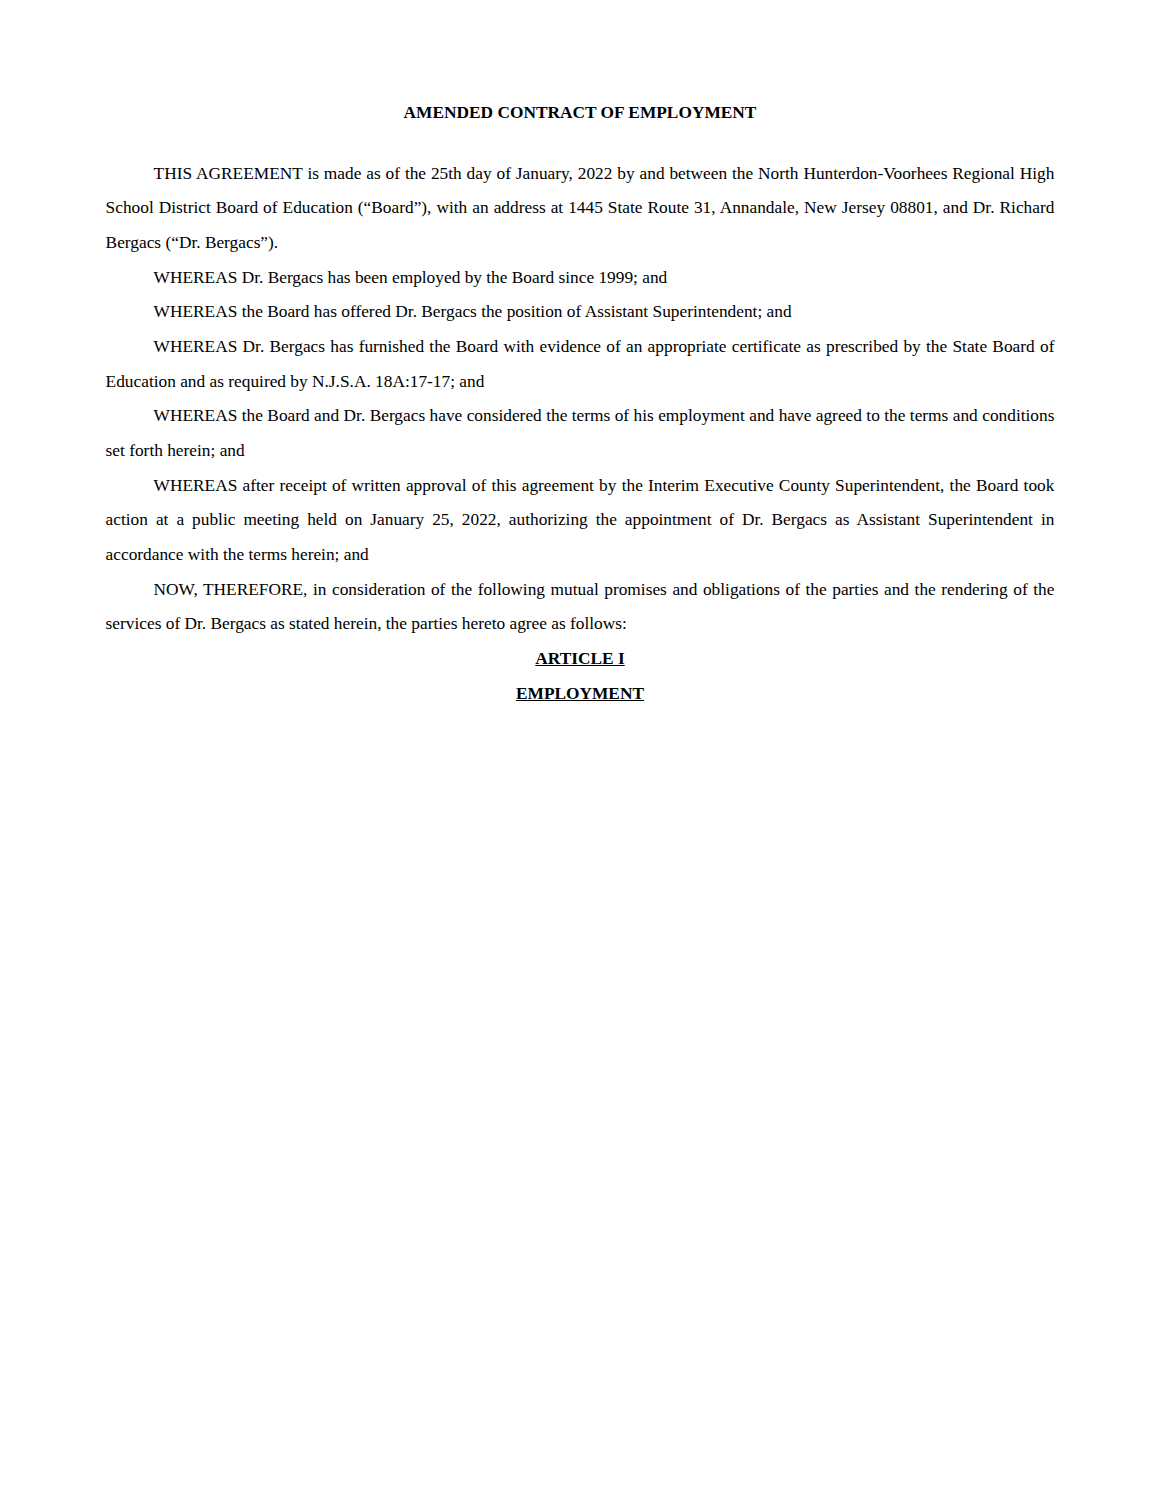AMENDED CONTRACT OF EMPLOYMENT
THIS AGREEMENT is made as of the 25th day of January, 2022 by and between the North Hunterdon-Voorhees Regional High School District Board of Education (“Board”), with an address at 1445 State Route 31, Annandale, New Jersey 08801, and Dr. Richard Bergacs (“Dr. Bergacs”).
WHEREAS Dr. Bergacs has been employed by the Board since 1999; and
WHEREAS the Board has offered Dr. Bergacs the position of Assistant Superintendent; and
WHEREAS Dr. Bergacs has furnished the Board with evidence of an appropriate certificate as prescribed by the State Board of Education and as required by N.J.S.A. 18A:17-17; and
WHEREAS the Board and Dr. Bergacs have considered the terms of his employment and have agreed to the terms and conditions set forth herein; and
WHEREAS after receipt of written approval of this agreement by the Interim Executive County Superintendent, the Board took action at a public meeting held on January 25, 2022, authorizing the appointment of Dr. Bergacs as Assistant Superintendent in accordance with the terms herein; and
NOW, THEREFORE, in consideration of the following mutual promises and obligations of the parties and the rendering of the services of Dr. Bergacs as stated herein, the parties hereto agree as follows:
ARTICLE I
EMPLOYMENT